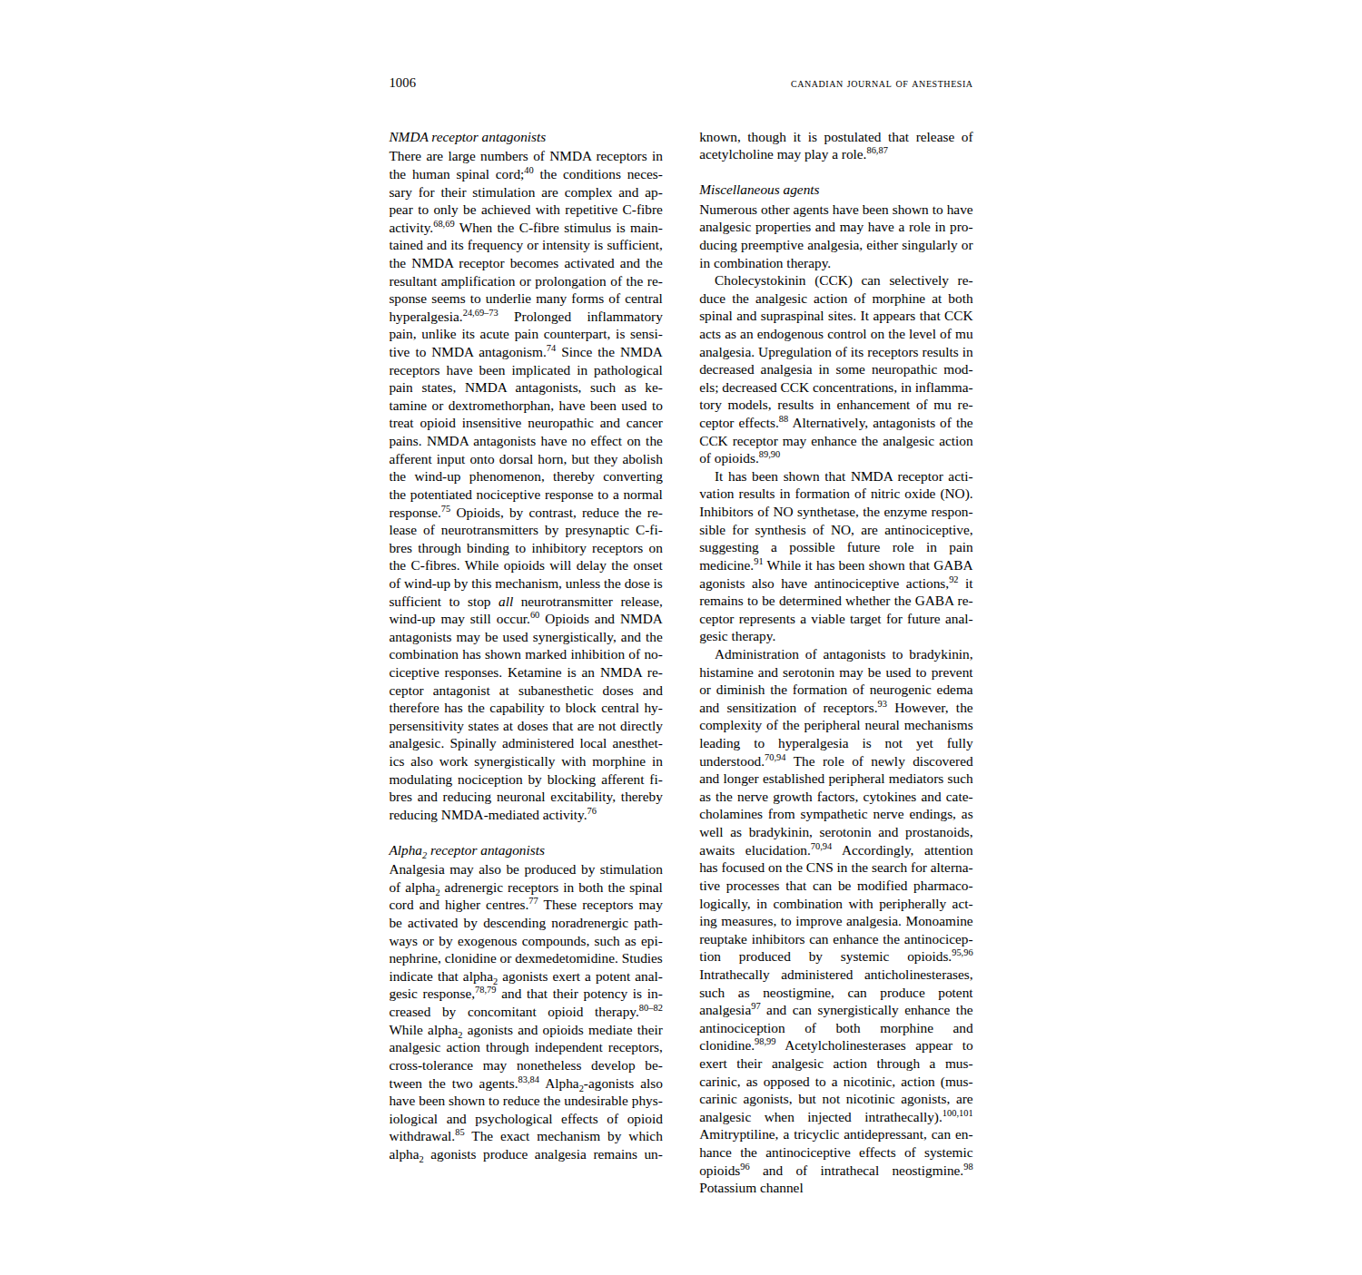1006 Canadian Journal of Anesthesia
NMDA receptor antagonists
There are large numbers of NMDA receptors in the human spinal cord;40 the conditions necessary for their stimulation are complex and appear to only be achieved with repetitive C-fibre activity.68,69 When the C-fibre stimulus is maintained and its frequency or intensity is sufficient, the NMDA receptor becomes activated and the resultant amplification or prolongation of the response seems to underlie many forms of central hyperalgesia.24,69–73 Prolonged inflammatory pain, unlike its acute pain counterpart, is sensitive to NMDA antagonism.74 Since the NMDA receptors have been implicated in pathological pain states, NMDA antagonists, such as ketamine or dextromethorphan, have been used to treat opioid insensitive neuropathic and cancer pains. NMDA antagonists have no effect on the afferent input onto dorsal horn, but they abolish the wind-up phenomenon, thereby converting the potentiated nociceptive response to a normal response.75 Opioids, by contrast, reduce the release of neurotransmitters by presynaptic C-fibres through binding to inhibitory receptors on the C-fibres. While opioids will delay the onset of wind-up by this mechanism, unless the dose is sufficient to stop all neurotransmitter release, wind-up may still occur.60 Opioids and NMDA antagonists may be used synergistically, and the combination has shown marked inhibition of nociceptive responses. Ketamine is an NMDA receptor antagonist at subanesthetic doses and therefore has the capability to block central hypersensitivity states at doses that are not directly analgesic. Spinally administered local anesthetics also work synergistically with morphine in modulating nociception by blocking afferent fibres and reducing neuronal excitability, thereby reducing NMDA-mediated activity.76
Alpha2 receptor antagonists
Analgesia may also be produced by stimulation of alpha2 adrenergic receptors in both the spinal cord and higher centres.77 These receptors may be activated by descending noradrenergic pathways or by exogenous compounds, such as epinephrine, clonidine or dexmedetomidine. Studies indicate that alpha2 agonists exert a potent analgesic response,78,79 and that their potency is increased by concomitant opioid therapy.80–82 While alpha2 agonists and opioids mediate their analgesic action through independent receptors, cross-tolerance may nonetheless develop between the two agents.83,84 Alpha2-agonists also have been shown to reduce the undesirable physiological and psychological effects of opioid withdrawal.85 The exact mechanism by which alpha2 agonists produce analgesia remains unknown, though it is postulated that release of acetylcholine may play a role.86,87
Miscellaneous agents
Numerous other agents have been shown to have analgesic properties and may have a role in producing preemptive analgesia, either singularly or in combination therapy.
Cholecystokinin (CCK) can selectively reduce the analgesic action of morphine at both spinal and supraspinal sites. It appears that CCK acts as an endogenous control on the level of mu analgesia. Upregulation of its receptors results in decreased analgesia in some neuropathic models; decreased CCK concentrations, in inflammatory models, results in enhancement of mu receptor effects.88 Alternatively, antagonists of the CCK receptor may enhance the analgesic action of opioids.89,90
It has been shown that NMDA receptor activation results in formation of nitric oxide (NO). Inhibitors of NO synthetase, the enzyme responsible for synthesis of NO, are antinociceptive, suggesting a possible future role in pain medicine.91 While it has been shown that GABA agonists also have antinociceptive actions,92 it remains to be determined whether the GABA receptor represents a viable target for future analgesic therapy.
Administration of antagonists to bradykinin, histamine and serotonin may be used to prevent or diminish the formation of neurogenic edema and sensitization of receptors.93 However, the complexity of the peripheral neural mechanisms leading to hyperalgesia is not yet fully understood.70,94 The role of newly discovered and longer established peripheral mediators such as the nerve growth factors, cytokines and catecholamines from sympathetic nerve endings, as well as bradykinin, serotonin and prostanoids, awaits elucidation.70,94 Accordingly, attention has focused on the CNS in the search for alternative processes that can be modified pharmacologically, in combination with peripherally acting measures, to improve analgesia. Monoamine reuptake inhibitors can enhance the antinociception produced by systemic opioids.95,96 Intrathecally administered anticholinesterases, such as neostigmine, can produce potent analgesia97 and can synergistically enhance the antinociception of both morphine and clonidine.98,99 Acetylcholinesterases appear to exert their analgesic action through a muscarinic, as opposed to a nicotinic, action (muscarinic agonists, but not nicotinic agonists, are analgesic when injected intrathecally).100,101 Amitryptiline, a tricyclic antidepressant, can enhance the antinociceptive effects of systemic opioids96 and of intrathecal neostigmine.98 Potassium channel